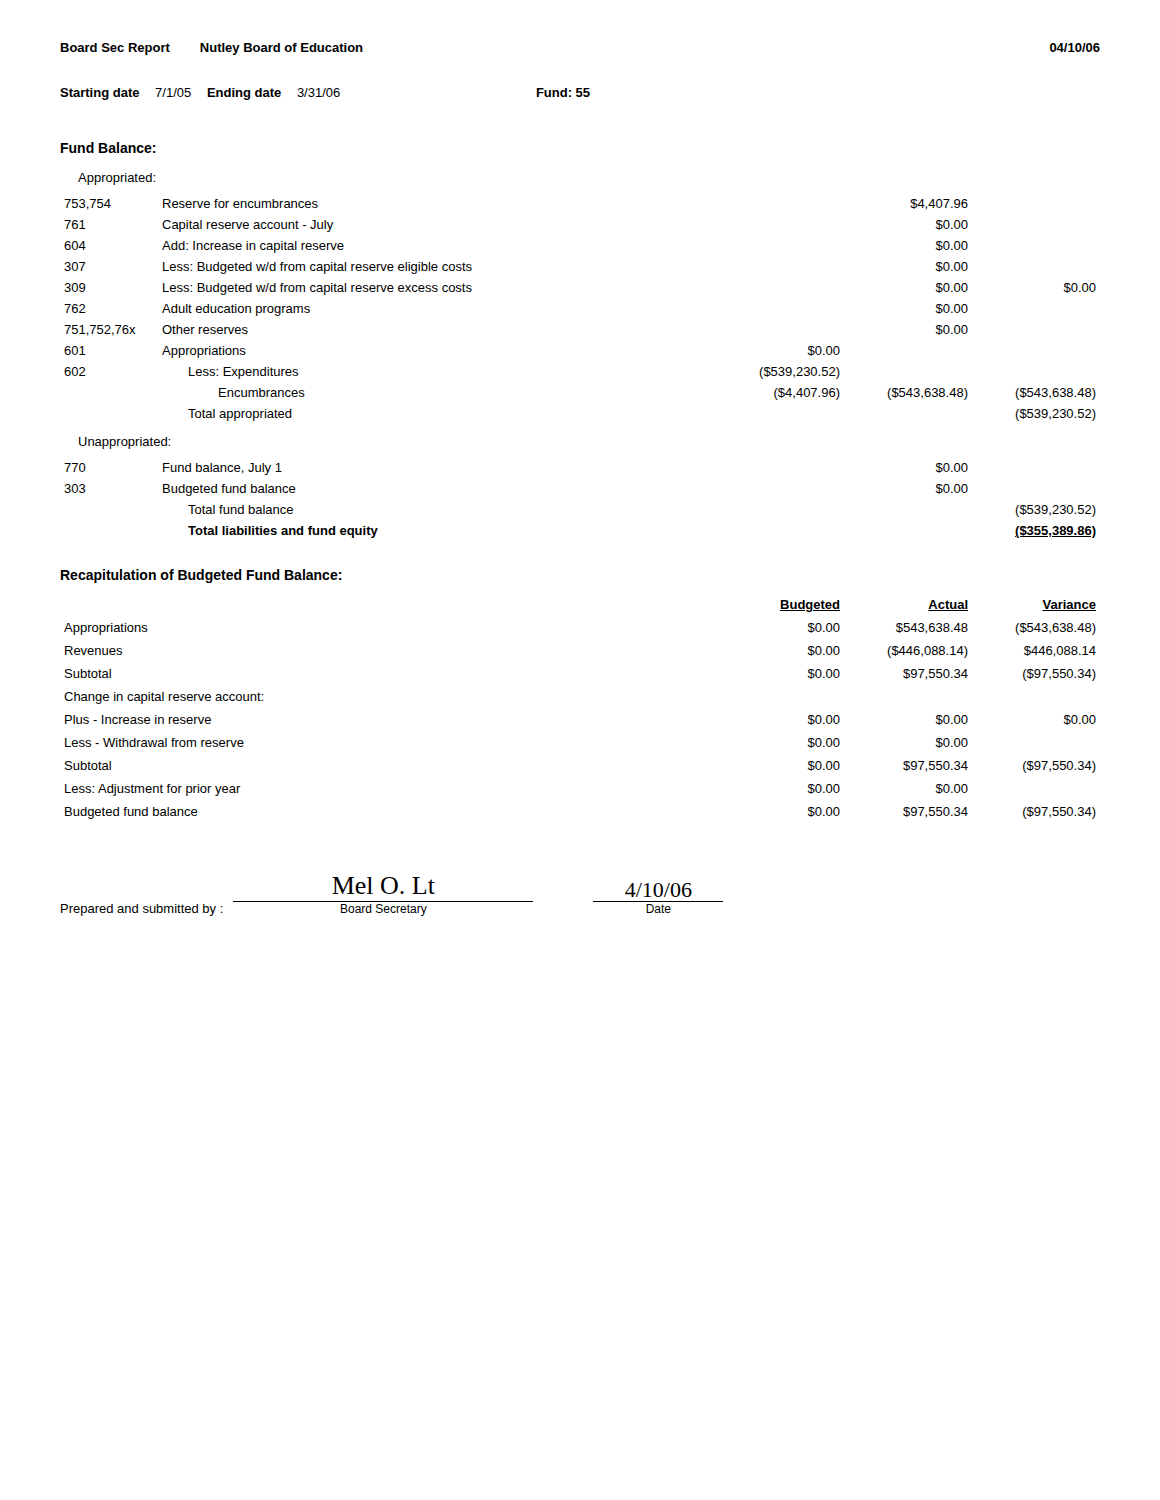Board Sec Report
Nutley Board of Education
04/10/06
Starting date 7/1/05 Ending date 3/31/06 Fund: 55
Fund Balance:
Appropriated:
| 753,754 | Reserve for encumbrances | | $4,407.96 | |
| 761 | Capital reserve account - July | | $0.00 | |
| 604 | Add: Increase in capital reserve | | $0.00 | |
| 307 | Less: Budgeted w/d from capital reserve eligible costs | | $0.00 | |
| 309 | Less: Budgeted w/d from capital reserve excess costs | | $0.00 | $0.00 |
| 762 | Adult education programs | | $0.00 | |
| 751,752,76x | Other reserves | | $0.00 | |
| 601 | Appropriations | $0.00 | | |
| 602 | Less: Expenditures | ($539,230.52) | | |
| | Encumbrances | ($4,407.96) | ($543,638.48) | ($543,638.48) |
| | Total appropriated | | | ($539,230.52) |
Unappropriated:
| 770 | Fund balance, July 1 | | $0.00 | |
| 303 | Budgeted fund balance | | $0.00 | |
| | Total fund balance | | | ($539,230.52) |
| | Total liabilities and fund equity | | | ($355,389.86) |
Recapitulation of Budgeted Fund Balance:
| | Budgeted | Actual | Variance |
| Appropriations | $0.00 | $543,638.48 | ($543,638.48) |
| Revenues | $0.00 | ($446,088.14) | $446,088.14 |
| Subtotal | $0.00 | $97,550.34 | ($97,550.34) |
| Change in capital reserve account: | | | |
| Plus - Increase in reserve | $0.00 | $0.00 | $0.00 |
| Less - Withdrawal from reserve | $0.00 | $0.00 | |
| Subtotal | $0.00 | $97,550.34 | ($97,550.34) |
| Less: Adjustment for prior year | $0.00 | $0.00 | |
| Budgeted fund balance | $0.00 | $97,550.34 | ($97,550.34) |
Prepared and submitted by :
Mel O. Lt
Board Secretary
4/10/06
Date